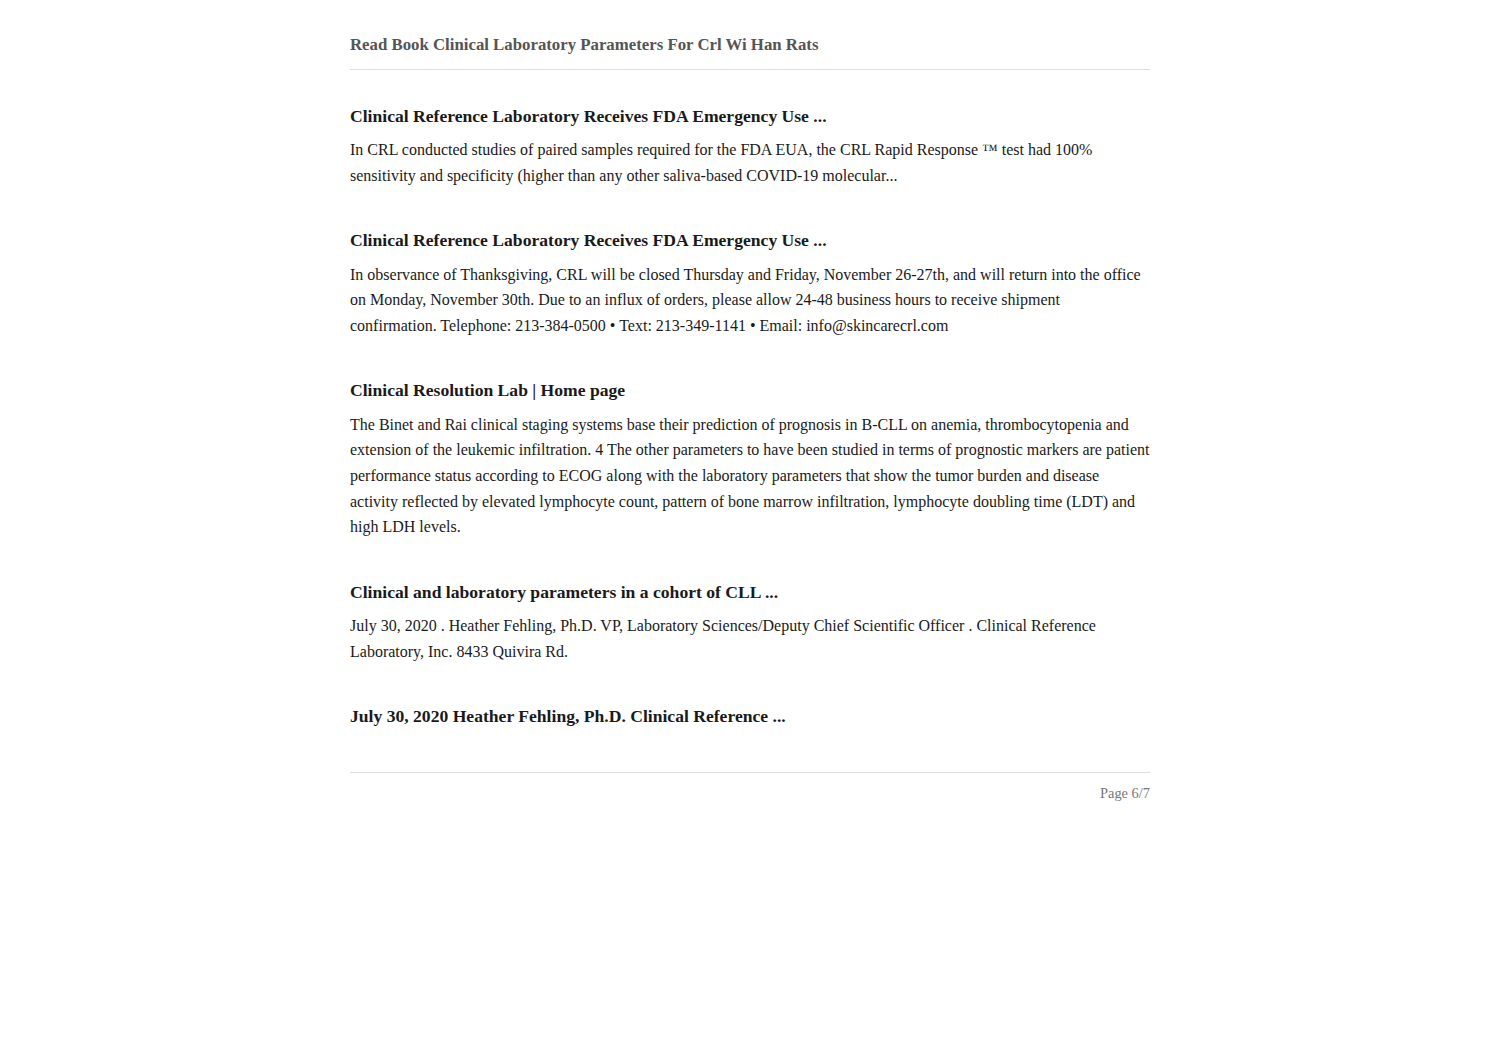Read Book Clinical Laboratory Parameters For Crl Wi Han Rats
Clinical Reference Laboratory Receives FDA Emergency Use ...
In CRL conducted studies of paired samples required for the FDA EUA, the CRL Rapid Response ™ test had 100% sensitivity and specificity (higher than any other saliva-based COVID-19 molecular...
Clinical Reference Laboratory Receives FDA Emergency Use ...
In observance of Thanksgiving, CRL will be closed Thursday and Friday, November 26-27th, and will return into the office on Monday, November 30th. Due to an influx of orders, please allow 24-48 business hours to receive shipment confirmation. Telephone: 213-384-0500 • Text: 213-349-1141 • Email: info@skincarecrl.com
Clinical Resolution Lab | Home page
The Binet and Rai clinical staging systems base their prediction of prognosis in B-CLL on anemia, thrombocytopenia and extension of the leukemic infiltration. 4 The other parameters to have been studied in terms of prognostic markers are patient performance status according to ECOG along with the laboratory parameters that show the tumor burden and disease activity reflected by elevated lymphocyte count, pattern of bone marrow infiltration, lymphocyte doubling time (LDT) and high LDH levels.
Clinical and laboratory parameters in a cohort of CLL ...
July 30, 2020 . Heather Fehling, Ph.D. VP, Laboratory Sciences/Deputy Chief Scientific Officer . Clinical Reference Laboratory, Inc. 8433 Quivira Rd.
July 30, 2020 Heather Fehling, Ph.D. Clinical Reference ...
Page 6/7